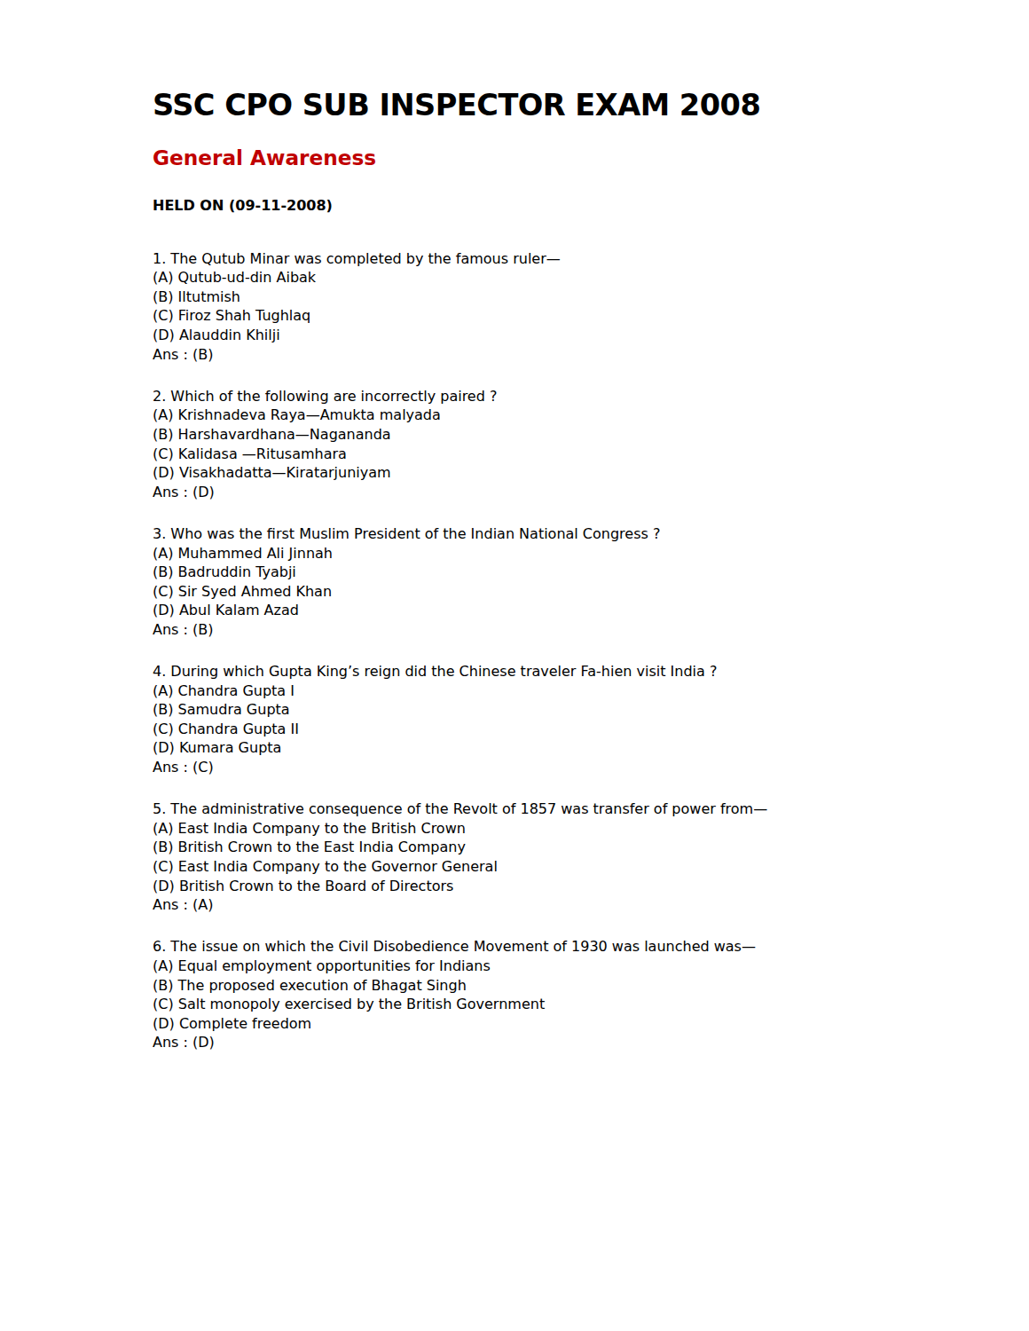SSC CPO SUB INSPECTOR EXAM 2008
General Awareness
HELD ON (09-11-2008)
1. The Qutub Minar was completed by the famous ruler—
(A) Qutub-ud-din Aibak
(B) Iltutmish
(C) Firoz Shah Tughlaq
(D) Alauddin Khilji
Ans : (B)
2. Which of the following are incorrectly paired ?
(A) Krishnadeva Raya—Amukta malyada
(B) Harshavardhana—Nagananda
(C) Kalidasa —Ritusamhara
(D) Visakhadatta—Kiratarjuniyam
Ans : (D)
3. Who was the first Muslim President of the Indian National Congress ?
(A) Muhammed Ali Jinnah
(B) Badruddin Tyabji
(C) Sir Syed Ahmed Khan
(D) Abul Kalam Azad
Ans : (B)
4. During which Gupta King’s reign did the Chinese traveler Fa-hien visit India ?
(A) Chandra Gupta I
(B) Samudra Gupta
(C) Chandra Gupta II
(D) Kumara Gupta
Ans : (C)
5. The administrative consequence of the Revolt of 1857 was transfer of power from—
(A) East India Company to the British Crown
(B) British Crown to the East India Company
(C) East India Company to the Governor General
(D) British Crown to the Board of Directors
Ans : (A)
6. The issue on which the Civil Disobedience Movement of 1930 was launched was—
(A) Equal employment opportunities for Indians
(B) The proposed execution of Bhagat Singh
(C) Salt monopoly exercised by the British Government
(D) Complete freedom
Ans : (D)